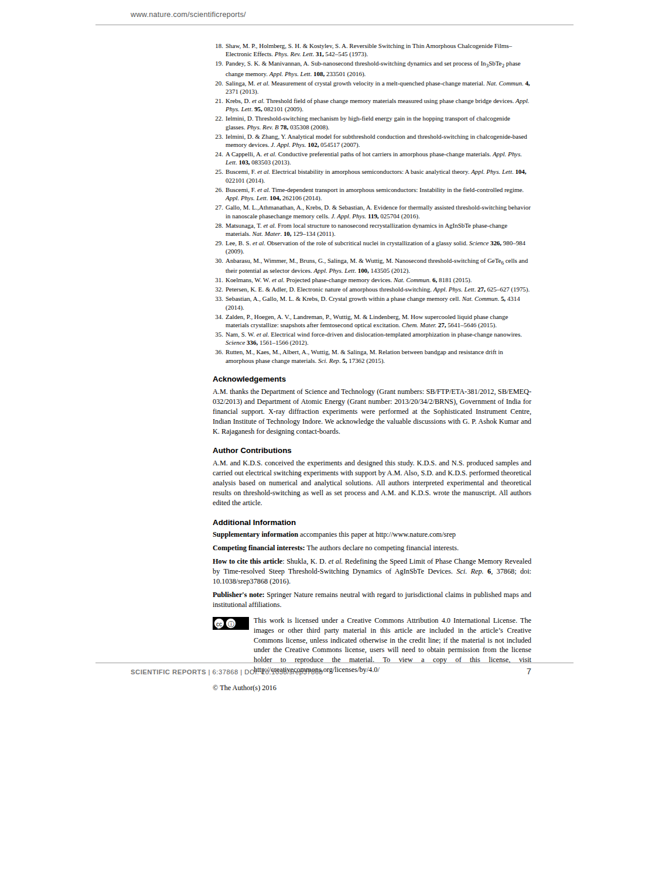www.nature.com/scientificreports/
18. Shaw, M. P., Holmberg, S. H. & Kostylev, S. A. Reversible Switching in Thin Amorphous Chalcogenide Films–Electronic Effects. Phys. Rev. Lett. 31, 542–545 (1973).
19. Pandey, S. K. & Manivannan, A. Sub-nanosecond threshold-switching dynamics and set process of In3SbTe2 phase change memory. Appl. Phys. Lett. 108, 233501 (2016).
20. Salinga, M. et al. Measurement of crystal growth velocity in a melt-quenched phase-change material. Nat. Commun. 4, 2371 (2013).
21. Krebs, D. et al. Threshold field of phase change memory materials measured using phase change bridge devices. Appl. Phys. Lett. 95, 082101 (2009).
22. Ielmini, D. Threshold-switching mechanism by high-field energy gain in the hopping transport of chalcogenide glasses. Phys. Rev. B 78, 035308 (2008).
23. Ielmini, D. & Zhang, Y. Analytical model for subthreshold conduction and threshold-switching in chalcogenide-based memory devices. J. Appl. Phys. 102, 054517 (2007).
24. A Cappelli, A. et al. Conductive preferential paths of hot carriers in amorphous phase-change materials. Appl. Phys. Lett. 103, 083503 (2013).
25. Buscemi, F. et al. Electrical bistability in amorphous semiconductors: A basic analytical theory. Appl. Phys. Lett. 104, 022101 (2014).
26. Buscemi, F. et al. Time-dependent transport in amorphous semiconductors: Instability in the field-controlled regime. Appl. Phys. Lett. 104, 262106 (2014).
27. Gallo, M. L.,Athmanathan, A., Krebs, D. & Sebastian, A. Evidence for thermally assisted threshold-switching behavior in nanoscale phasechange memory cells. J. Appl. Phys. 119, 025704 (2016).
28. Matsunaga, T. et al. From local structure to nanosecond recrystallization dynamics in AgInSbTe phase-change materials. Nat. Mater. 10, 129–134 (2011).
29. Lee, B. S. et al. Observation of the role of subcritical nuclei in crystallization of a glassy solid. Science 326, 980–984 (2009).
30. Anbarasu, M., Wimmer, M., Bruns, G., Salinga, M. & Wuttig, M. Nanosecond threshold-switching of GeTe6 cells and their potential as selector devices. Appl. Phys. Lett. 100, 143505 (2012).
31. Koelmans, W. W. et al. Projected phase-change memory devices. Nat. Commun. 6, 8181 (2015).
32. Petersen, K. E. & Adler, D. Electronic nature of amorphous threshold-switching. Appl. Phys. Lett. 27, 625–627 (1975).
33. Sebastian, A., Gallo, M. L. & Krebs, D. Crystal growth within a phase change memory cell. Nat. Commun. 5, 4314 (2014).
34. Zalden, P., Hoegen, A. V., Landreman, P., Wuttig, M. & Lindenberg, M. How supercooled liquid phase change materials crystallize: snapshots after femtosecond optical excitation. Chem. Mater. 27, 5641–5646 (2015).
35. Nam, S. W. et al. Electrical wind force-driven and dislocation-templated amorphization in phase-change nanowires. Science 336, 1561–1566 (2012).
36. Rutten, M., Kaes, M., Albert, A., Wuttig, M. & Salinga, M. Relation between bandgap and resistance drift in amorphous phase change materials. Sci. Rep. 5, 17362 (2015).
Acknowledgements
A.M. thanks the Department of Science and Technology (Grant numbers: SB/FTP/ETA-381/2012, SB/EMEQ-032/2013) and Department of Atomic Energy (Grant number: 2013/20/34/2/BRNS), Government of India for financial support. X-ray diffraction experiments were performed at the Sophisticated Instrument Centre, Indian Institute of Technology Indore. We acknowledge the valuable discussions with G. P. Ashok Kumar and K. Rajaganesh for designing contact-boards.
Author Contributions
A.M. and K.D.S. conceived the experiments and designed this study. K.D.S. and N.S. produced samples and carried out electrical switching experiments with support by A.M. Also, S.D. and K.D.S. performed theoretical analysis based on numerical and analytical solutions. All authors interpreted experimental and theoretical results on threshold-switching as well as set process and A.M. and K.D.S. wrote the manuscript. All authors edited the article.
Additional Information
Supplementary information accompanies this paper at http://www.nature.com/srep
Competing financial interests: The authors declare no competing financial interests.
How to cite this article: Shukla, K. D. et al. Redefining the Speed Limit of Phase Change Memory Revealed by Time-resolved Steep Threshold-Switching Dynamics of AgInSbTe Devices. Sci. Rep. 6, 37868; doi: 10.1038/srep37868 (2016).
Publisher's note: Springer Nature remains neutral with regard to jurisdictional claims in published maps and institutional affiliations.
cc ⓘ BY
This work is licensed under a Creative Commons Attribution 4.0 International License. The images or other third party material in this article are included in the article’s Creative Commons license, unless indicated otherwise in the credit line; if the material is not included under the Creative Commons license, users will need to obtain permission from the license holder to reproduce the material. To view a copy of this license, visit http://creativecommons.org/licenses/by/4.0/
© The Author(s) 2016
SCIENTIFIC REPORTS | 6:37868 | DOI: 10.1038/srep37868
7